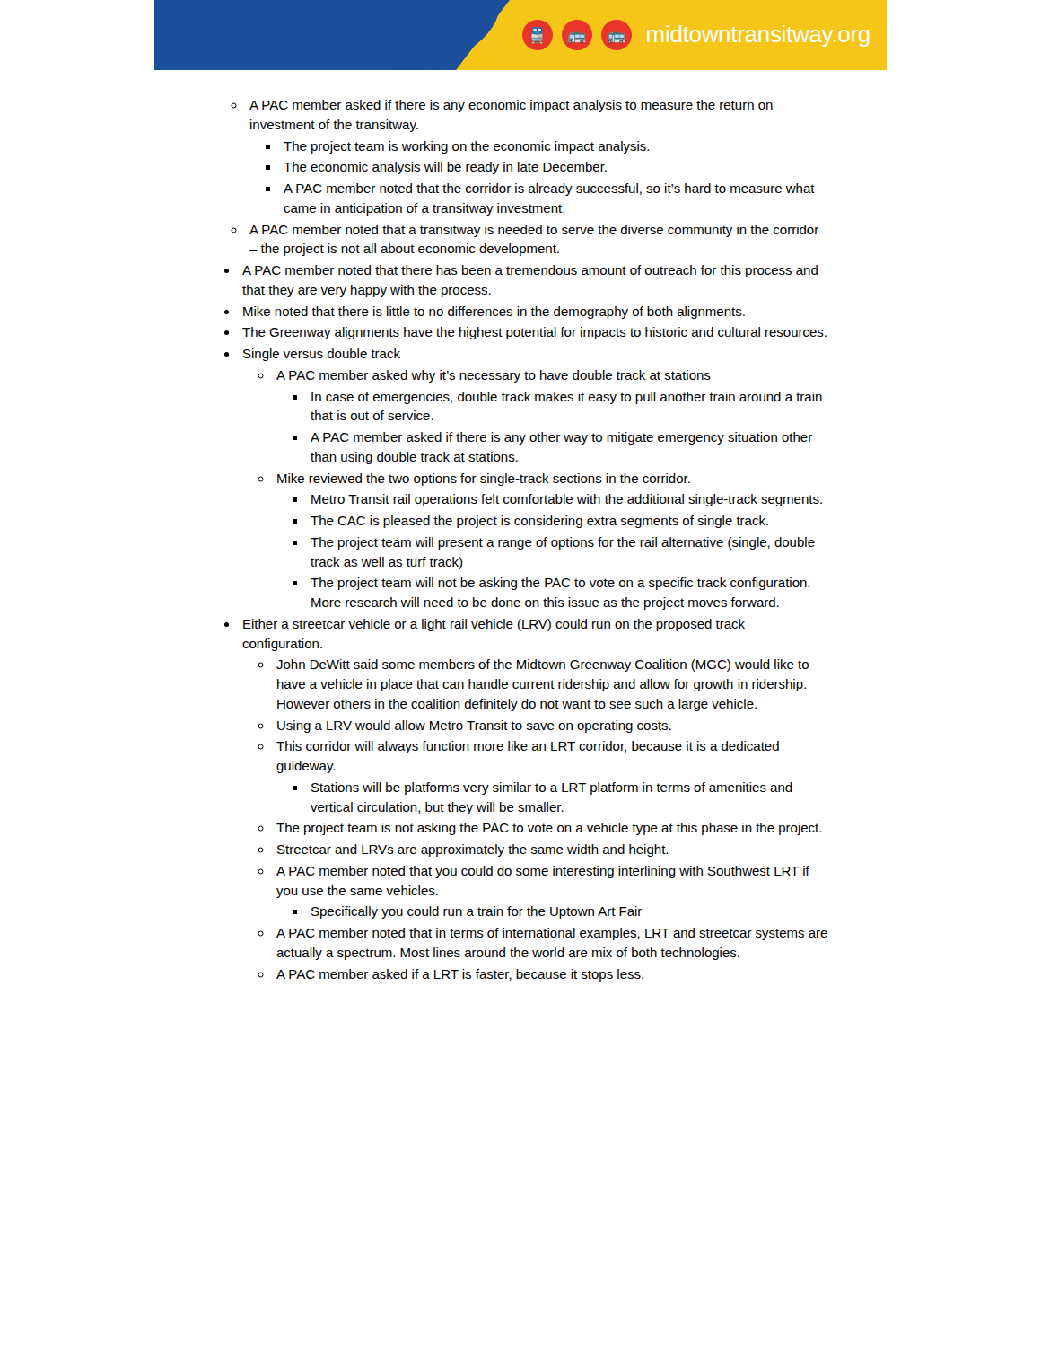🚆
🚌
🚌
midtowntransitway.org
A PAC member asked if there is any economic impact analysis to measure the return on investment of the transitway.
The project team is working on the economic impact analysis.
The economic analysis will be ready in late December.
A PAC member noted that the corridor is already successful, so it’s hard to measure what came in anticipation of a transitway investment.
A PAC member noted that a transitway is needed to serve the diverse community in the corridor – the project is not all about economic development.
A PAC member noted that there has been a tremendous amount of outreach for this process and that they are very happy with the process.
Mike noted that there is little to no differences in the demography of both alignments.
The Greenway alignments have the highest potential for impacts to historic and cultural resources.
Single versus double track
A PAC member asked why it’s necessary to have double track at stations
In case of emergencies, double track makes it easy to pull another train around a train that is out of service.
A PAC member asked if there is any other way to mitigate emergency situation other than using double track at stations.
Mike reviewed the two options for single-track sections in the corridor.
Metro Transit rail operations felt comfortable with the additional single-track segments.
The CAC is pleased the project is considering extra segments of single track.
The project team will present a range of options for the rail alternative (single, double track as well as turf track)
The project team will not be asking the PAC to vote on a specific track configuration. More research will need to be done on this issue as the project moves forward.
Either a streetcar vehicle or a light rail vehicle (LRV) could run on the proposed track configuration.
John DeWitt said some members of the Midtown Greenway Coalition (MGC) would like to have a vehicle in place that can handle current ridership and allow for growth in ridership. However others in the coalition definitely do not want to see such a large vehicle.
Using a LRV would allow Metro Transit to save on operating costs.
This corridor will always function more like an LRT corridor, because it is a dedicated guideway.
Stations will be platforms very similar to a LRT platform in terms of amenities and vertical circulation, but they will be smaller.
The project team is not asking the PAC to vote on a vehicle type at this phase in the project.
Streetcar and LRVs are approximately the same width and height.
A PAC member noted that you could do some interesting interlining with Southwest LRT if you use the same vehicles.
Specifically you could run a train for the Uptown Art Fair
A PAC member noted that in terms of international examples, LRT and streetcar systems are actually a spectrum. Most lines around the world are mix of both technologies.
A PAC member asked if a LRT is faster, because it stops less.